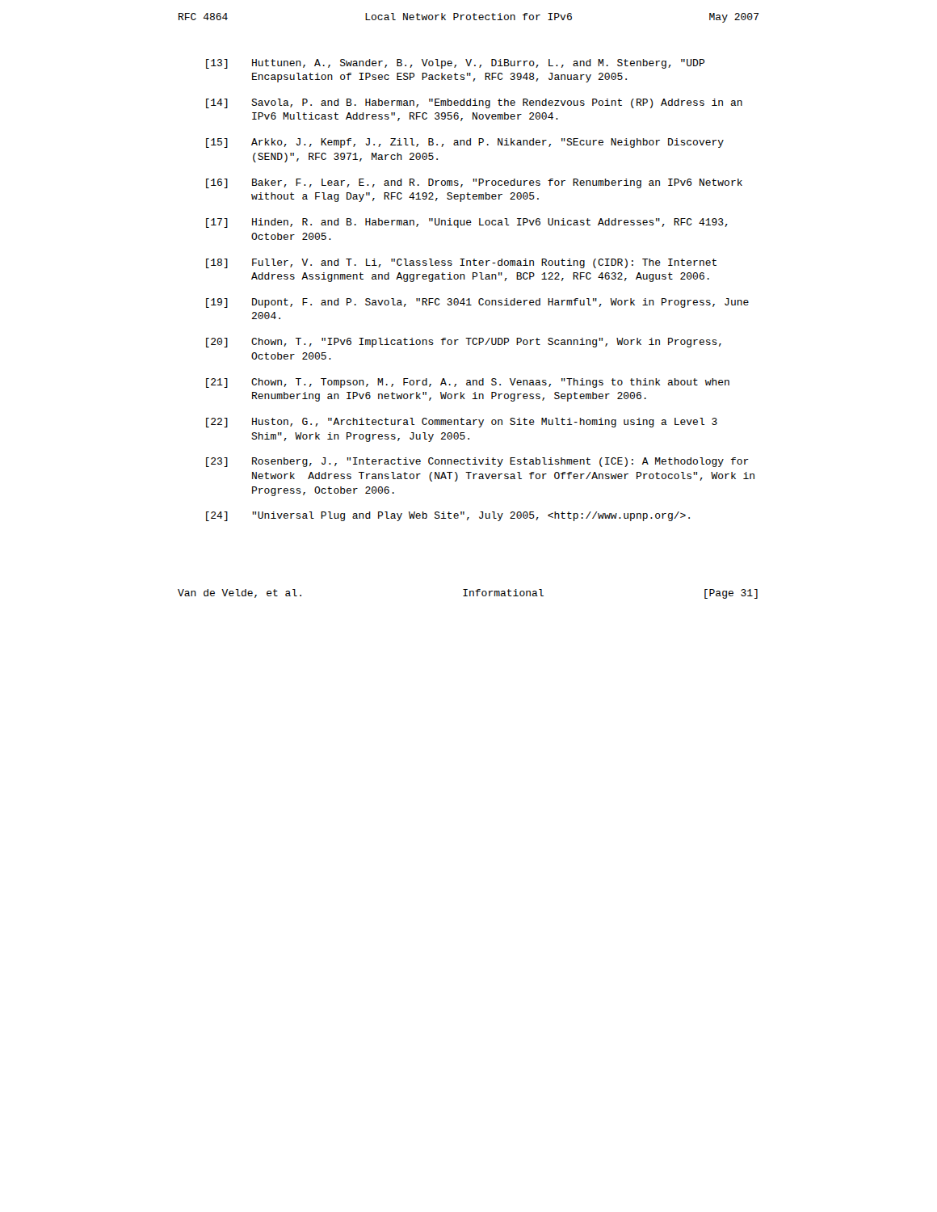RFC 4864 Local Network Protection for IPv6 May 2007
[13] Huttunen, A., Swander, B., Volpe, V., DiBurro, L., and M. Stenberg, "UDP Encapsulation of IPsec ESP Packets", RFC 3948, January 2005.
[14] Savola, P. and B. Haberman, "Embedding the Rendezvous Point (RP) Address in an IPv6 Multicast Address", RFC 3956, November 2004.
[15] Arkko, J., Kempf, J., Zill, B., and P. Nikander, "SEcure Neighbor Discovery (SEND)", RFC 3971, March 2005.
[16] Baker, F., Lear, E., and R. Droms, "Procedures for Renumbering an IPv6 Network without a Flag Day", RFC 4192, September 2005.
[17] Hinden, R. and B. Haberman, "Unique Local IPv6 Unicast Addresses", RFC 4193, October 2005.
[18] Fuller, V. and T. Li, "Classless Inter-domain Routing (CIDR): The Internet Address Assignment and Aggregation Plan", BCP 122, RFC 4632, August 2006.
[19] Dupont, F. and P. Savola, "RFC 3041 Considered Harmful", Work in Progress, June 2004.
[20] Chown, T., "IPv6 Implications for TCP/UDP Port Scanning", Work in Progress, October 2005.
[21] Chown, T., Tompson, M., Ford, A., and S. Venaas, "Things to think about when Renumbering an IPv6 network", Work in Progress, September 2006.
[22] Huston, G., "Architectural Commentary on Site Multi-homing using a Level 3 Shim", Work in Progress, July 2005.
[23] Rosenberg, J., "Interactive Connectivity Establishment (ICE): A Methodology for Network Address Translator (NAT) Traversal for Offer/Answer Protocols", Work in Progress, October 2006.
[24] "Universal Plug and Play Web Site", July 2005, <http://www.upnp.org/>.
Van de Velde, et al. Informational [Page 31]